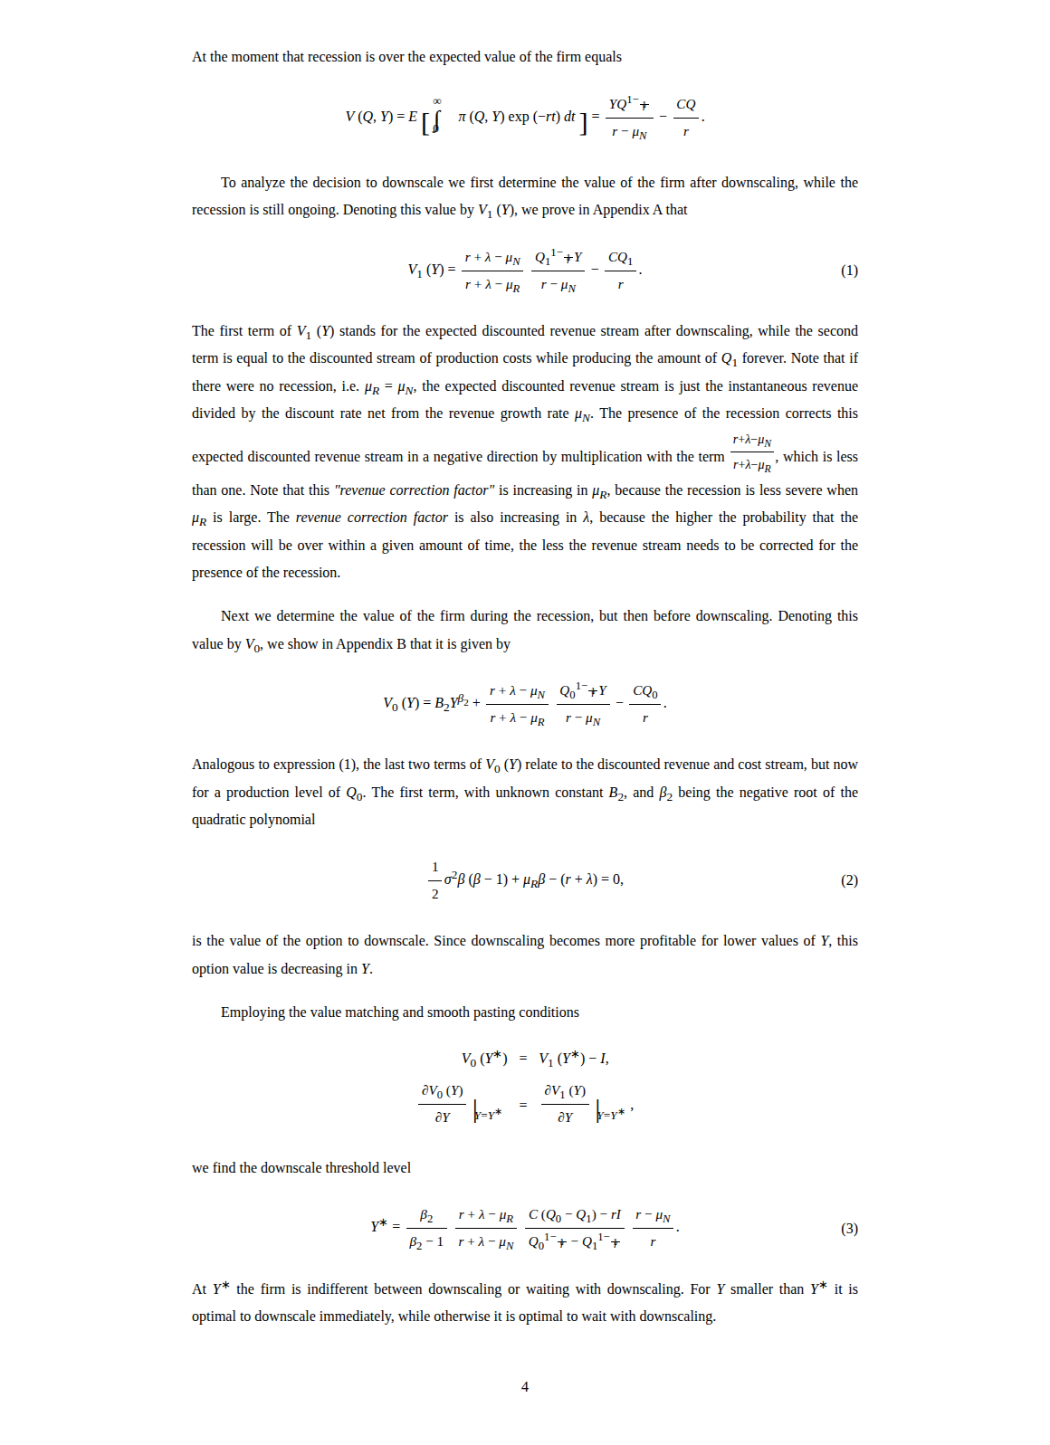At the moment that recession is over the expected value of the firm equals
V (Q, Y) = E [ ∫0∞ π (Q, Y) exp (−rt) dt ] = YQ1−1 γ r − μN − CQ r.
To analyze the decision to downscale we first determine the value of the firm after downscaling, while the recession is still ongoing. Denoting this value by V1 (Y), we prove in Appendix A that
V1 (Y) = r + λ − μN r + λ − μR Q11−1 γY r − μN − CQ1 r. (1)
The first term of V1 (Y) stands for the expected discounted revenue stream after downscaling, while the second term is equal to the discounted stream of production costs while producing the amount of Q1 forever. Note that if there were no recession, i.e. μR = μN, the expected discounted revenue stream is just the instantaneous revenue divided by the discount rate net from the revenue growth rate μN. The presence of the recession corrects this expected discounted revenue stream in a negative direction by multiplication with the term r+λ−μN r+λ−μR, which is less than one. Note that this "revenue correction factor" is increasing in μR, because the recession is less severe when μR is large. The revenue correction factor is also increasing in λ, because the higher the probability that the recession will be over within a given amount of time, the less the revenue stream needs to be corrected for the presence of the recession.
Next we determine the value of the firm during the recession, but then before downscaling. Denoting this value by V0, we show in Appendix B that it is given by
V0 (Y) = B2Yβ2 + r + λ − μN r + λ − μR Q01−1 γY r − μN − CQ0 r.
Analogous to expression (1), the last two terms of V0 (Y) relate to the discounted revenue and cost stream, but now for a production level of Q0. The first term, with unknown constant B2, and β2 being the negative root of the quadratic polynomial
12 σ2β (β − 1) + μRβ − (r + λ) = 0, (2)
is the value of the option to downscale. Since downscaling becomes more profitable for lower values of Y, this option value is decreasing in Y.
Employing the value matching and smooth pasting conditions
| V 0 ( Y ∗ ) | = | V 1 ( Y ∗ ) − I , |
| ∂ V 0 ( Y ) ∂ Y / Y = Y ∗ | = | ∂ V 1 ( Y ) ∂ Y / Y = Y ∗ , |
we find the downscale threshold level
Y∗ = β2 β2 − 1 r + λ − μR r + λ − μN C (Q0 − Q1) − rI Q01−1 γ − Q11−1 γ r − μN r. (3)
At Y∗ the firm is indifferent between downscaling or waiting with downscaling. For Y smaller than Y∗ it is optimal to downscale immediately, while otherwise it is optimal to wait with downscaling.
4